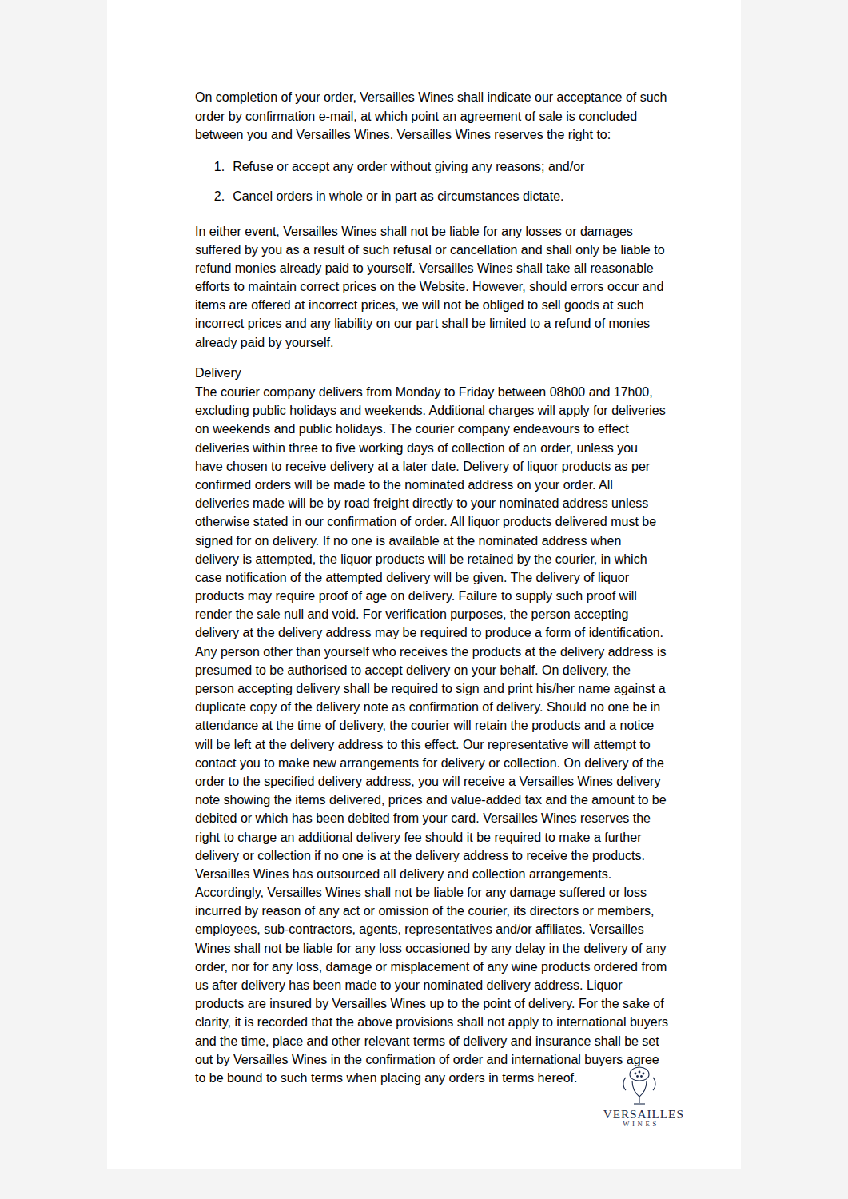On completion of your order, Versailles Wines shall indicate our acceptance of such order by confirmation e-mail, at which point an agreement of sale is concluded between you and Versailles Wines. Versailles Wines reserves the right to:
Refuse or accept any order without giving any reasons; and/or
Cancel orders in whole or in part as circumstances dictate.
In either event, Versailles Wines shall not be liable for any losses or damages suffered by you as a result of such refusal or cancellation and shall only be liable to refund monies already paid to yourself. Versailles Wines shall take all reasonable efforts to maintain correct prices on the Website. However, should errors occur and items are offered at incorrect prices, we will not be obliged to sell goods at such incorrect prices and any liability on our part shall be limited to a refund of monies already paid by yourself.
Delivery
The courier company delivers from Monday to Friday between 08h00 and 17h00, excluding public holidays and weekends. Additional charges will apply for deliveries on weekends and public holidays. The courier company endeavours to effect deliveries within three to five working days of collection of an order, unless you have chosen to receive delivery at a later date. Delivery of liquor products as per confirmed orders will be made to the nominated address on your order. All deliveries made will be by road freight directly to your nominated address unless otherwise stated in our confirmation of order. All liquor products delivered must be signed for on delivery. If no one is available at the nominated address when delivery is attempted, the liquor products will be retained by the courier, in which case notification of the attempted delivery will be given. The delivery of liquor products may require proof of age on delivery. Failure to supply such proof will render the sale null and void. For verification purposes, the person accepting delivery at the delivery address may be required to produce a form of identification. Any person other than yourself who receives the products at the delivery address is presumed to be authorised to accept delivery on your behalf. On delivery, the person accepting delivery shall be required to sign and print his/her name against a duplicate copy of the delivery note as confirmation of delivery. Should no one be in attendance at the time of delivery, the courier will retain the products and a notice will be left at the delivery address to this effect. Our representative will attempt to contact you to make new arrangements for delivery or collection. On delivery of the order to the specified delivery address, you will receive a Versailles Wines delivery note showing the items delivered, prices and value-added tax and the amount to be debited or which has been debited from your card. Versailles Wines reserves the right to charge an additional delivery fee should it be required to make a further delivery or collection if no one is at the delivery address to receive the products. Versailles Wines has outsourced all delivery and collection arrangements. Accordingly, Versailles Wines shall not be liable for any damage suffered or loss incurred by reason of any act or omission of the courier, its directors or members, employees, sub-contractors, agents, representatives and/or affiliates. Versailles Wines shall not be liable for any loss occasioned by any delay in the delivery of any order, nor for any loss, damage or misplacement of any wine products ordered from us after delivery has been made to your nominated delivery address. Liquor products are insured by Versailles Wines up to the point of delivery. For the sake of clarity, it is recorded that the above provisions shall not apply to international buyers and the time, place and other relevant terms of delivery and insurance shall be set out by Versailles Wines in the confirmation of order and international buyers agree to be bound to such terms when placing any orders in terms hereof.
VERSAILLES
WINES